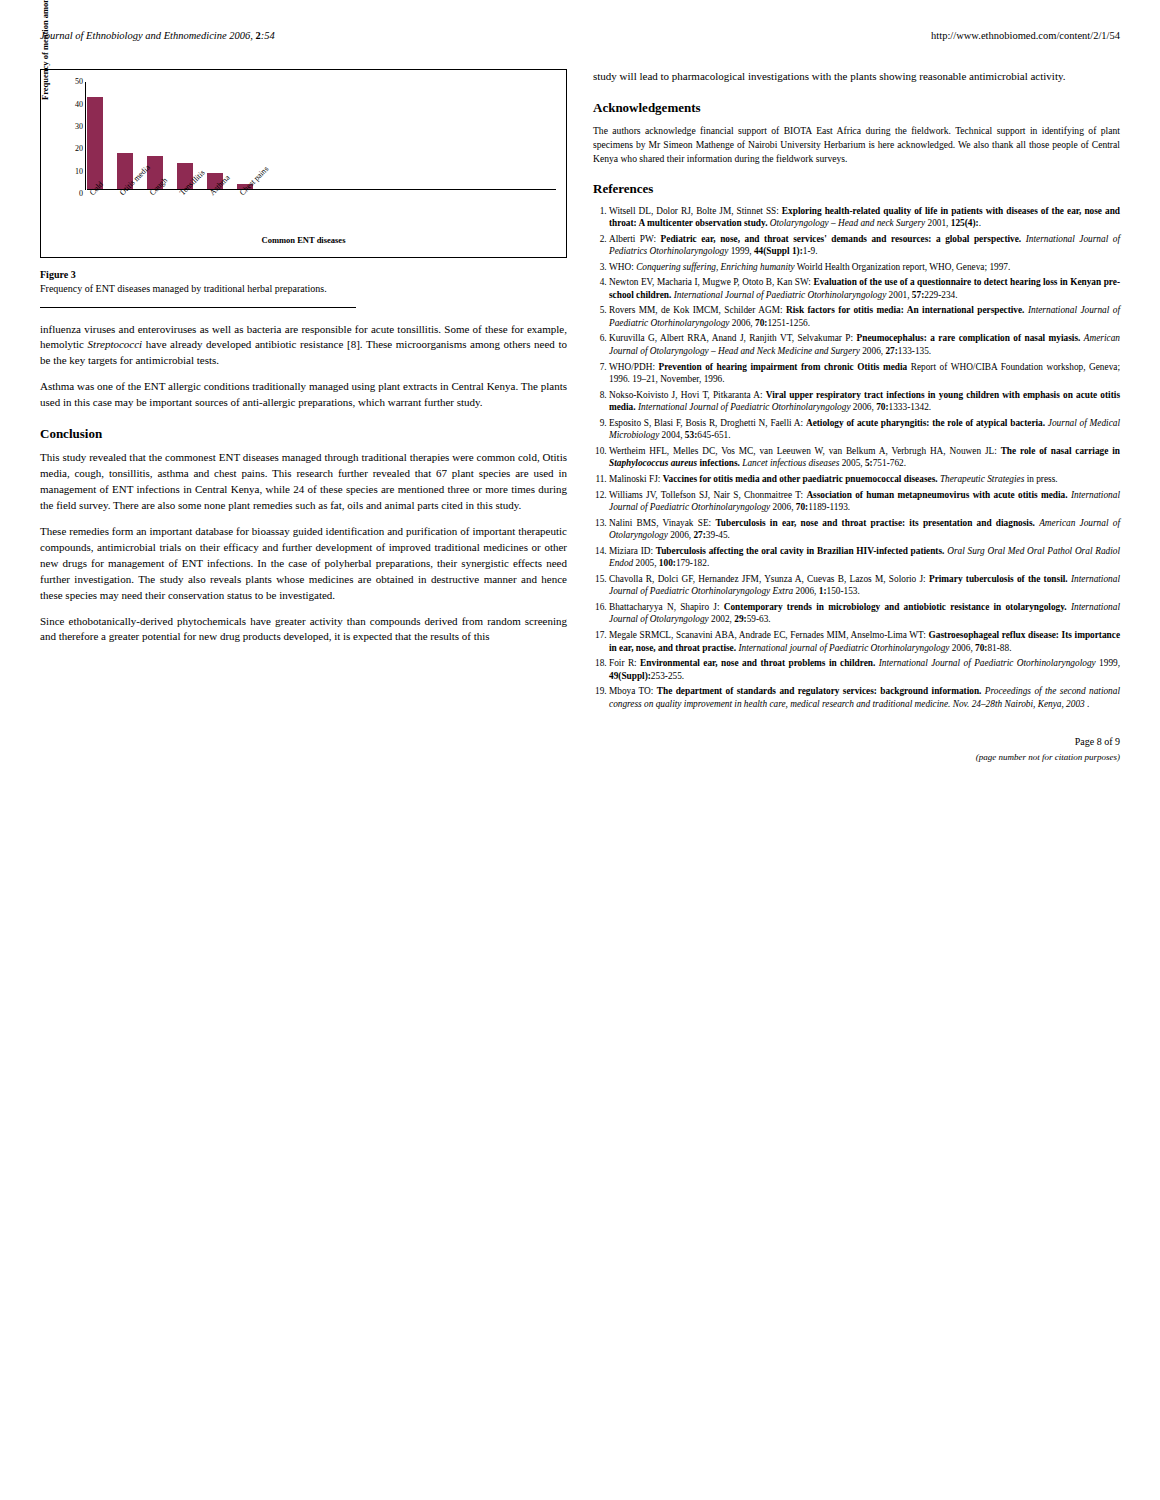Journal of Ethnobiology and Ethnomedicine 2006, 2:54
http://www.ethnobiomed.com/content/2/1/54
Frequency of mention among
50
40
30
20
10
0
Cold Otitis media Cough Tonsillitis Asthma Chest pains
Common ENT diseases
Figure 3
Frequency of ENT diseases managed by traditional herbal preparations.
influenza viruses and enteroviruses as well as bacteria are responsible for acute tonsillitis. Some of these for example, hemolytic Streptococci have already developed antibiotic resistance [8]. These microorganisms among others need to be the key targets for antimicrobial tests.
Asthma was one of the ENT allergic conditions traditionally managed using plant extracts in Central Kenya. The plants used in this case may be important sources of anti-allergic preparations, which warrant further study.
Conclusion
This study revealed that the commonest ENT diseases managed through traditional therapies were common cold, Otitis media, cough, tonsillitis, asthma and chest pains. This research further revealed that 67 plant species are used in management of ENT infections in Central Kenya, while 24 of these species are mentioned three or more times during the field survey. There are also some none plant remedies such as fat, oils and animal parts cited in this study.
These remedies form an important database for bioassay guided identification and purification of important therapeutic compounds, antimicrobial trials on their efficacy and further development of improved traditional medicines or other new drugs for management of ENT infections. In the case of polyherbal preparations, their synergistic effects need further investigation. The study also reveals plants whose medicines are obtained in destructive manner and hence these species may need their conservation status to be investigated.
Since ethobotanically-derived phytochemicals have greater activity than compounds derived from random screening and therefore a greater potential for new drug products developed, it is expected that the results of this
study will lead to pharmacological investigations with the plants showing reasonable antimicrobial activity.
Acknowledgements
The authors acknowledge financial support of BIOTA East Africa during the fieldwork. Technical support in identifying of plant specimens by Mr Simeon Mathenge of Nairobi University Herbarium is here acknowledged. We also thank all those people of Central Kenya who shared their information during the fieldwork surveys.
References
Witsell DL, Dolor RJ, Bolte JM, Stinnet SS: Exploring health-related quality of life in patients with diseases of the ear, nose and throat: A multicenter observation study. Otolaryngology – Head and neck Surgery 2001, 125(4):.
Alberti PW: Pediatric ear, nose, and throat services' demands and resources: a global perspective. International Journal of Pediatrics Otorhinolaryngology 1999, 44(Suppl 1): 1-9.
WHO: Conquering suffering, Enriching humanity Woirld Health Organization report, WHO, Geneva; 1997.
Newton EV, Macharia I, Mugwe P, Ototo B, Kan SW: Evaluation of the use of a questionnaire to detect hearing loss in Kenyan pre-school children. International Journal of Paediatric Otorhinolaryngology 2001, 57: 229-234.
Rovers MM, de Kok IMCM, Schilder AGM: Risk factors for otitis media: An international perspective. International Journal of Paediatric Otorhinolaryngology 2006, 70: 1251-1256.
Kuruvilla G, Albert RRA, Anand J, Ranjith VT, Selvakumar P: Pneumocephalus: a rare complication of nasal myiasis. American Journal of Otolaryngology – Head and Neck Medicine and Surgery 2006, 27: 133-135.
WHO/PDH: Prevention of hearing impairment from chronic Otitis media Report of WHO/CIBA Foundation workshop, Geneva; 1996. 19–21, November, 1996.
Nokso-Koivisto J, Hovi T, Pitkaranta A: Viral upper respiratory tract infections in young children with emphasis on acute otitis media. International Journal of Paediatric Otorhinolaryngology 2006, 70: 1333-1342.
Esposito S, Blasi F, Bosis R, Droghetti N, Faelli A: Aetiology of acute pharyngitis: the role of atypical bacteria. Journal of Medical Microbiology 2004, 53: 645-651.
Wertheim HFL, Melles DC, Vos MC, van Leeuwen W, van Belkum A, Verbrugh HA, Nouwen JL: The role of nasal carriage in Staphylococcus aureus infections. Lancet infectious diseases 2005, 5: 751-762.
Malinoski FJ: Vaccines for otitis media and other paediatric pnuemococcal diseases. Therapeutic Strategies in press.
Williams JV, Tollefson SJ, Nair S, Chonmaitree T: Association of human metapneumovirus with acute otitis media. International Journal of Paediatric Otorhinolaryngology 2006, 70: 1189-1193.
Nalini BMS, Vinayak SE: Tuberculosis in ear, nose and throat practise: its presentation and diagnosis. American Journal of Otolaryngology 2006, 27: 39-45.
Miziara ID: Tuberculosis affecting the oral cavity in Brazilian HIV-infected patients. Oral Surg Oral Med Oral Pathol Oral Radiol Endod 2005, 100: 179-182.
Chavolla R, Dolci GF, Hernandez JFM, Ysunza A, Cuevas B, Lazos M, Solorio J: Primary tuberculosis of the tonsil. International Journal of Paediatric Otorhinolaryngology Extra 2006, 1: 150-153.
Bhattacharyya N, Shapiro J: Contemporary trends in microbiology and antiobiotic resistance in otolaryngology. International Journal of Otolaryngology 2002, 29: 59-63.
Megale SRMCL, Scanavini ABA, Andrade EC, Fernades MIM, Anselmo-Lima WT: Gastroesophageal reflux disease: Its importance in ear, nose, and throat practise. International journal of Paediatric Otorhinolaryngology 2006, 70: 81-88.
Foir R: Environmental ear, nose and throat problems in children. International Journal of Paediatric Otorhinolaryngology 1999, 49(Suppl): 253-255.
Mboya TO: The department of standards and regulatory services: background information. Proceedings of the second national congress on quality improvement in health care, medical research and traditional medicine. Nov. 24–28th Nairobi, Kenya, 2003 .
Page 8 of 9
(page number not for citation purposes)